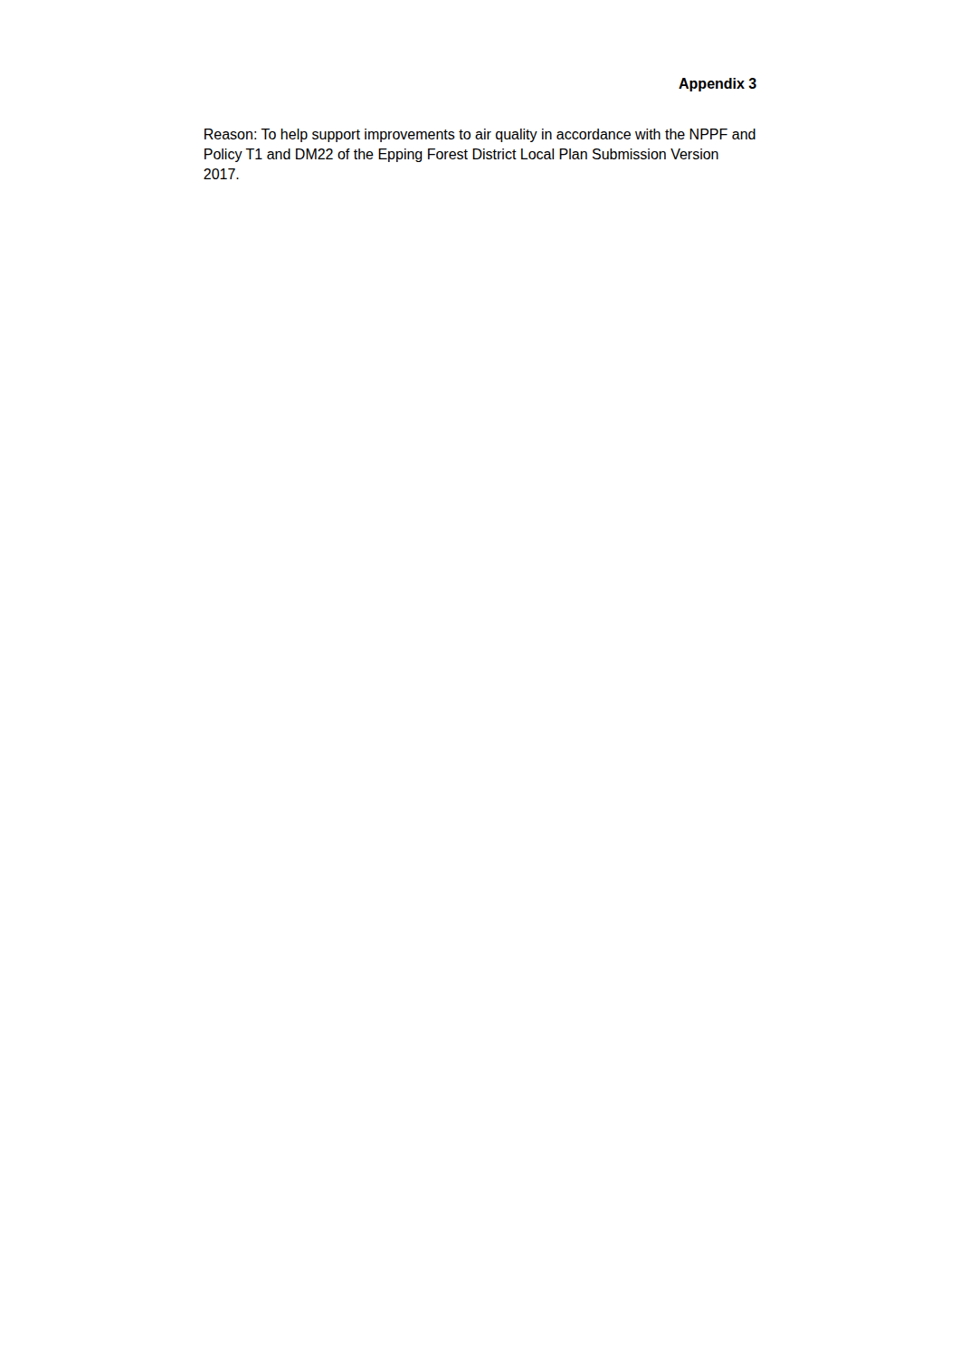Appendix 3
Reason: To help support improvements to air quality in accordance with the NPPF and Policy T1 and DM22 of the Epping Forest District Local Plan Submission Version 2017.